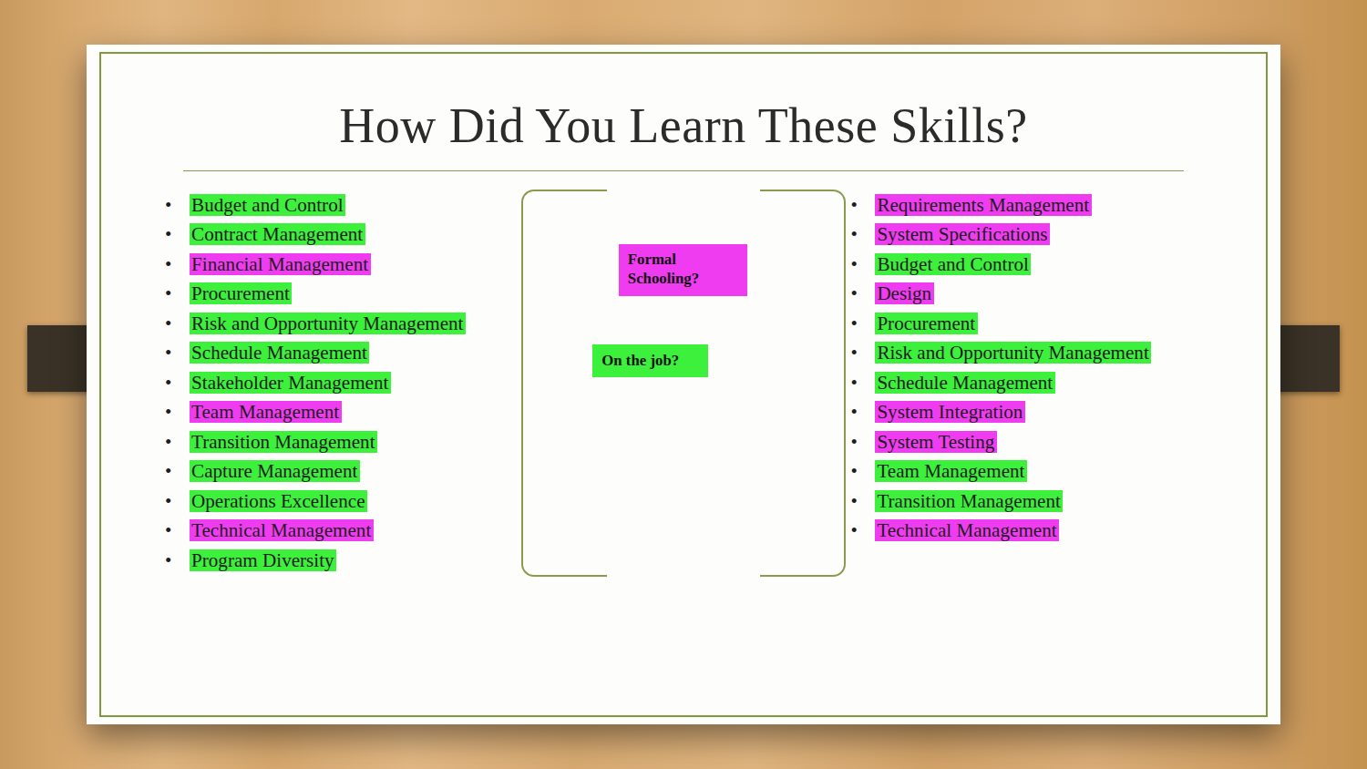How Did You Learn These Skills?
Budget and Control
Contract Management
Financial Management
Procurement
Risk and Opportunity Management
Schedule Management
Stakeholder Management
Team Management
Transition Management
Capture Management
Operations Excellence
Technical Management
Program Diversity
Formal Schooling?
On the job?
Requirements Management
System Specifications
Budget and Control
Design
Procurement
Risk and Opportunity Management
Schedule Management
System Integration
System Testing
Team Management
Transition Management
Technical Management